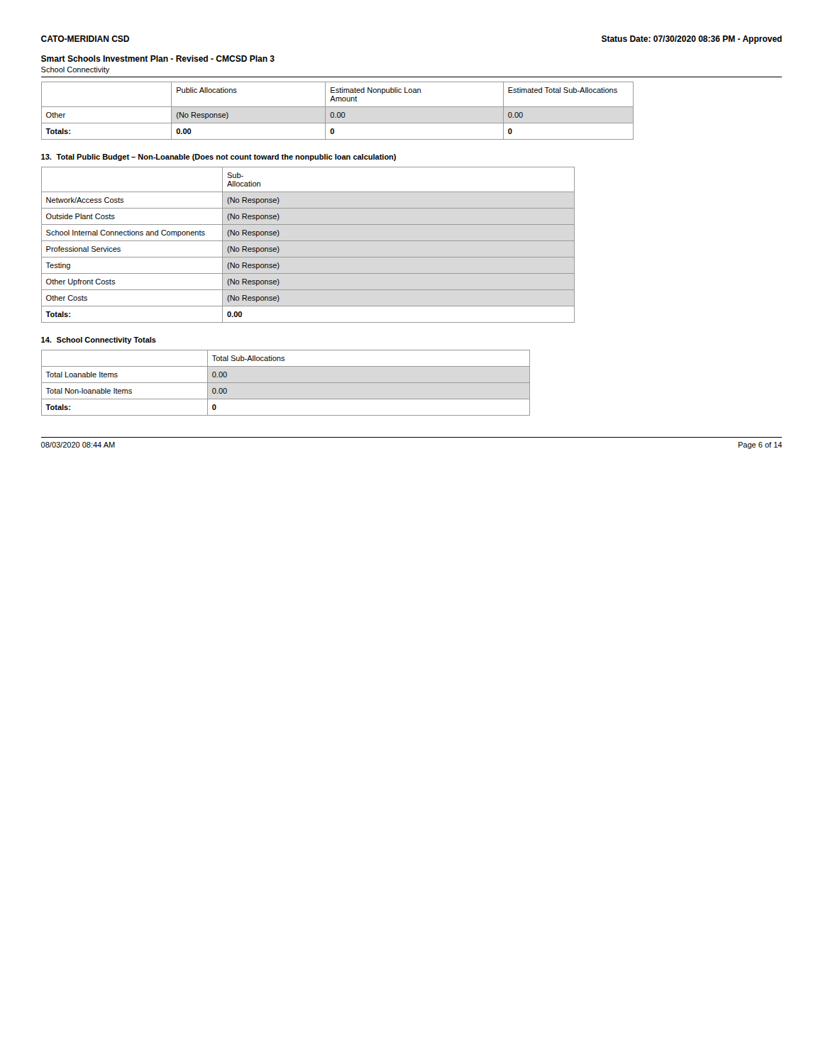CATO-MERIDIAN CSD
Status Date: 07/30/2020 08:36 PM - Approved
Smart Schools Investment Plan - Revised - CMCSD Plan 3
School Connectivity
| | Public Allocations | Estimated Nonpublic Loan Amount | Estimated Total Sub-Allocations |
| --- | --- | --- | --- |
| Other | (No Response) | 0.00 | 0.00 |
| Totals: | 0.00 | 0 | 0 |
13. Total Public Budget – Non-Loanable (Does not count toward the nonpublic loan calculation)
| | Sub- Allocation |
| --- | --- |
| Network/Access Costs | (No Response) |
| Outside Plant Costs | (No Response) |
| School Internal Connections and Components | (No Response) |
| Professional Services | (No Response) |
| Testing | (No Response) |
| Other Upfront Costs | (No Response) |
| Other Costs | (No Response) |
| Totals: | 0.00 |
14. School Connectivity Totals
| | Total Sub-Allocations |
| --- | --- |
| Total Loanable Items | 0.00 |
| Total Non-loanable Items | 0.00 |
| Totals: | 0 |
08/03/2020 08:44 AM
Page 6 of 14